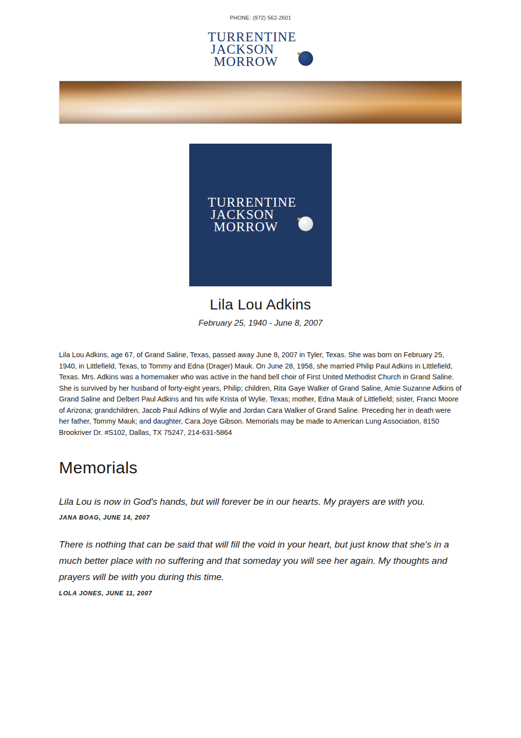PHONE: (972) 562-2601
TURRENTINE JACKSON MORROW
TURRENTINE JACKSON MORROW
Lila Lou Adkins
February 25, 1940 - June 8, 2007
Lila Lou Adkins, age 67, of Grand Saline, Texas, passed away June 8, 2007 in Tyler, Texas. She was born on February 25, 1940, in Littlefield, Texas, to Tommy and Edna (Drager) Mauk. On June 28, 1958, she married Philip Paul Adkins in Littlefield, Texas. Mrs. Adkins was a homemaker who was active in the hand bell choir of First United Methodist Church in Grand Saline. She is survived by her husband of forty-eight years, Philip; children, Rita Gaye Walker of Grand Saline, Amie Suzanne Adkins of Grand Saline and Delbert Paul Adkins and his wife Krista of Wylie, Texas; mother, Edna Mauk of Littlefield; sister, Franci Moore of Arizona; grandchildren, Jacob Paul Adkins of Wylie and Jordan Cara Walker of Grand Saline. Preceding her in death were her father, Tommy Mauk; and daughter, Cara Joye Gibson. Memorials may be made to American Lung Association, 8150 Brookriver Dr. #S102, Dallas, TX 75247, 214-631-5864
Memorials
Lila Lou is now in God's hands, but will forever be in our hearts. My prayers are with you.
Jana Boag, June 14, 2007
There is nothing that can be said that will fill the void in your heart, but just know that she's in a much better place with no suffering and that someday you will see her again. My thoughts and prayers will be with you during this time.
Lola Jones, June 11, 2007